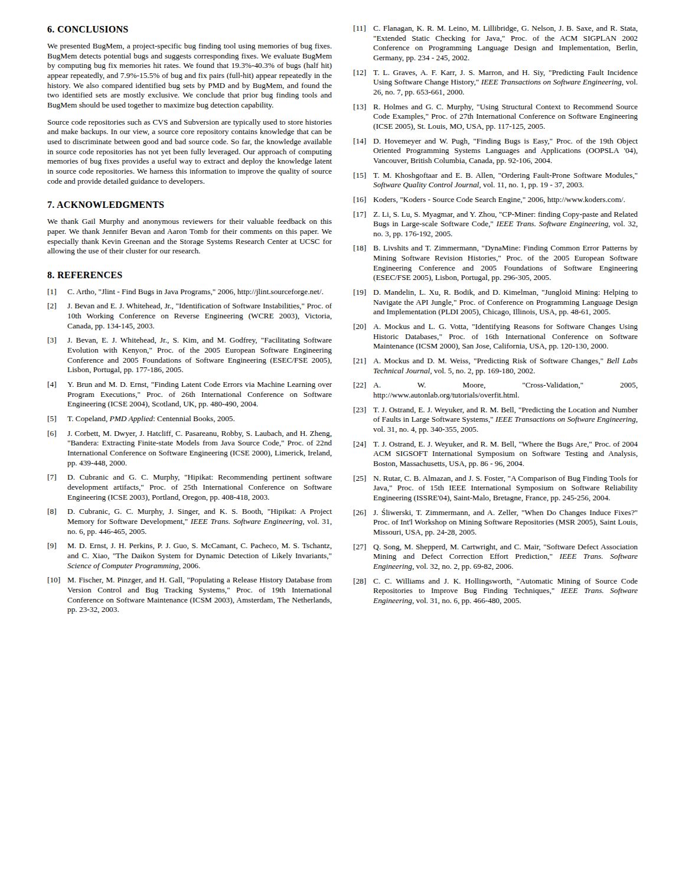6. CONCLUSIONS
We presented BugMem, a project-specific bug finding tool using memories of bug fixes. BugMem detects potential bugs and suggests corresponding fixes. We evaluate BugMem by computing bug fix memories hit rates. We found that 19.3%-40.3% of bugs (half hit) appear repeatedly, and 7.9%-15.5% of bug and fix pairs (full-hit) appear repeatedly in the history. We also compared identified bug sets by PMD and by BugMem, and found the two identified sets are mostly exclusive. We conclude that prior bug finding tools and BugMem should be used together to maximize bug detection capability.
Source code repositories such as CVS and Subversion are typically used to store histories and make backups. In our view, a source core repository contains knowledge that can be used to discriminate between good and bad source code. So far, the knowledge available in source code repositories has not yet been fully leveraged. Our approach of computing memories of bug fixes provides a useful way to extract and deploy the knowledge latent in source code repositories. We harness this information to improve the quality of source code and provide detailed guidance to developers.
7. ACKNOWLEDGMENTS
We thank Gail Murphy and anonymous reviewers for their valuable feedback on this paper. We thank Jennifer Bevan and Aaron Tomb for their comments on this paper. We especially thank Kevin Greenan and the Storage Systems Research Center at UCSC for allowing the use of their cluster for our research.
8. REFERENCES
C. Artho, "Jlint - Find Bugs in Java Programs," 2006, http://jlint.sourceforge.net/.
J. Bevan and E. J. Whitehead, Jr., "Identification of Software Instabilities," Proc. of 10th Working Conference on Reverse Engineering (WCRE 2003), Victoria, Canada, pp. 134-145, 2003.
J. Bevan, E. J. Whitehead, Jr., S. Kim, and M. Godfrey, "Facilitating Software Evolution with Kenyon," Proc. of the 2005 European Software Engineering Conference and 2005 Foundations of Software Engineering (ESEC/FSE 2005), Lisbon, Portugal, pp. 177-186, 2005.
Y. Brun and M. D. Ernst, "Finding Latent Code Errors via Machine Learning over Program Executions," Proc. of 26th International Conference on Software Engineering (ICSE 2004), Scotland, UK, pp. 480-490, 2004.
T. Copeland, PMD Applied: Centennial Books, 2005.
J. Corbett, M. Dwyer, J. Hatcliff, C. Pasareanu, Robby, S. Laubach, and H. Zheng, "Bandera: Extracting Finite-state Models from Java Source Code," Proc. of 22nd International Conference on Software Engineering (ICSE 2000), Limerick, Ireland, pp. 439-448, 2000.
D. Cubranic and G. C. Murphy, "Hipikat: Recommending pertinent software development artifacts," Proc. of 25th International Conference on Software Engineering (ICSE 2003), Portland, Oregon, pp. 408-418, 2003.
D. Cubranic, G. C. Murphy, J. Singer, and K. S. Booth, "Hipikat: A Project Memory for Software Development," IEEE Trans. Software Engineering, vol. 31, no. 6, pp. 446-465, 2005.
M. D. Ernst, J. H. Perkins, P. J. Guo, S. McCamant, C. Pacheco, M. S. Tschantz, and C. Xiao, "The Daikon System for Dynamic Detection of Likely Invariants," Science of Computer Programming, 2006.
M. Fischer, M. Pinzger, and H. Gall, "Populating a Release History Database from Version Control and Bug Tracking Systems," Proc. of 19th International Conference on Software Maintenance (ICSM 2003), Amsterdam, The Netherlands, pp. 23-32, 2003.
C. Flanagan, K. R. M. Leino, M. Lillibridge, G. Nelson, J. B. Saxe, and R. Stata, "Extended Static Checking for Java," Proc. of the ACM SIGPLAN 2002 Conference on Programming Language Design and Implementation, Berlin, Germany, pp. 234 - 245, 2002.
T. L. Graves, A. F. Karr, J. S. Marron, and H. Siy, "Predicting Fault Incidence Using Software Change History," IEEE Transactions on Software Engineering, vol. 26, no. 7, pp. 653-661, 2000.
R. Holmes and G. C. Murphy, "Using Structural Context to Recommend Source Code Examples," Proc. of 27th International Conference on Software Engineering (ICSE 2005), St. Louis, MO, USA, pp. 117-125, 2005.
D. Hovemeyer and W. Pugh, "Finding Bugs is Easy," Proc. of the 19th Object Oriented Programming Systems Languages and Applications (OOPSLA '04), Vancouver, British Columbia, Canada, pp. 92-106, 2004.
T. M. Khoshgoftaar and E. B. Allen, "Ordering Fault-Prone Software Modules," Software Quality Control Journal, vol. 11, no. 1, pp. 19 - 37, 2003.
Koders, "Koders - Source Code Search Engine," 2006, http://www.koders.com/.
Z. Li, S. Lu, S. Myagmar, and Y. Zhou, "CP-Miner: finding Copy-paste and Related Bugs in Large-scale Software Code," IEEE Trans. Software Engineering, vol. 32, no. 3, pp. 176-192, 2005.
B. Livshits and T. Zimmermann, "DynaMine: Finding Common Error Patterns by Mining Software Revision Histories," Proc. of the 2005 European Software Engineering Conference and 2005 Foundations of Software Engineering (ESEC/FSE 2005), Lisbon, Portugal, pp. 296-305, 2005.
D. Mandelin, L. Xu, R. Bodik, and D. Kimelman, "Jungloid Mining: Helping to Navigate the API Jungle," Proc. of Conference on Programming Language Design and Implementation (PLDI 2005), Chicago, Illinois, USA, pp. 48-61, 2005.
A. Mockus and L. G. Votta, "Identifying Reasons for Software Changes Using Historic Databases," Proc. of 16th International Conference on Software Maintenance (ICSM 2000), San Jose, California, USA, pp. 120-130, 2000.
A. Mockus and D. M. Weiss, "Predicting Risk of Software Changes," Bell Labs Technical Journal, vol. 5, no. 2, pp. 169-180, 2002.
A. W. Moore, "Cross-Validation," 2005, http://www.autonlab.org/tutorials/overfit.html.
T. J. Ostrand, E. J. Weyuker, and R. M. Bell, "Predicting the Location and Number of Faults in Large Software Systems," IEEE Transactions on Software Engineering, vol. 31, no. 4, pp. 340-355, 2005.
T. J. Ostrand, E. J. Weyuker, and R. M. Bell, "Where the Bugs Are," Proc. of 2004 ACM SIGSOFT International Symposium on Software Testing and Analysis, Boston, Massachusetts, USA, pp. 86 - 96, 2004.
N. Rutar, C. B. Almazan, and J. S. Foster, "A Comparison of Bug Finding Tools for Java," Proc. of 15th IEEE International Symposium on Software Reliability Engineering (ISSRE'04), Saint-Malo, Bretagne, France, pp. 245-256, 2004.
J. Śliwerski, T. Zimmermann, and A. Zeller, "When Do Changes Induce Fixes?" Proc. of Int'l Workshop on Mining Software Repositories (MSR 2005), Saint Louis, Missouri, USA, pp. 24-28, 2005.
Q. Song, M. Shepperd, M. Cartwright, and C. Mair, "Software Defect Association Mining and Defect Correction Effort Prediction," IEEE Trans. Software Engineering, vol. 32, no. 2, pp. 69-82, 2006.
C. C. Williams and J. K. Hollingsworth, "Automatic Mining of Source Code Repositories to Improve Bug Finding Techniques," IEEE Trans. Software Engineering, vol. 31, no. 6, pp. 466-480, 2005.